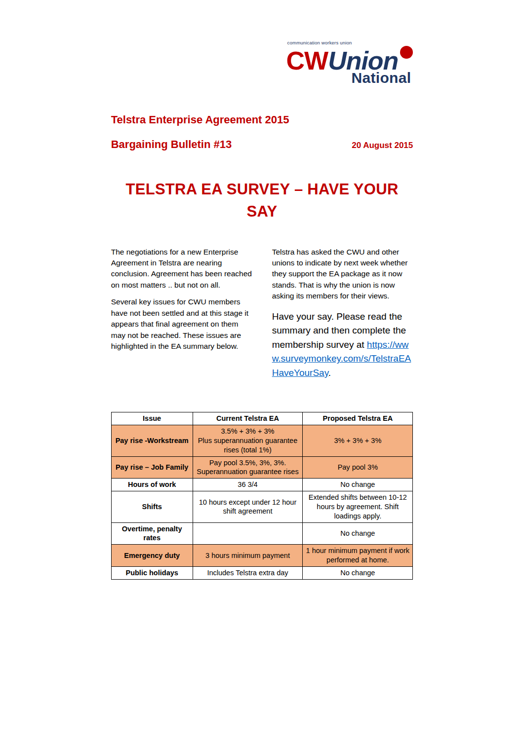communication workers union
CW Union
National
Telstra Enterprise Agreement 2015
Bargaining Bulletin #13
20 August 2015
TELSTRA EA SURVEY – HAVE YOUR SAY
The negotiations for a new Enterprise Agreement in Telstra are nearing conclusion. Agreement has been reached on most matters .. but not on all.
Several key issues for CWU members have not been settled and at this stage it appears that final agreement on them may not be reached. These issues are highlighted in the EA summary below.
Telstra has asked the CWU and other unions to indicate by next week whether they support the EA package as it now stands. That is why the union is now asking its members for their views.
Have your say. Please read the summary and then complete the membership survey at https://www.surveymonkey.com/s/TelstraEAHaveYourSay.
| Issue | Current Telstra EA | Proposed Telstra EA |
| --- | --- | --- |
| Pay rise -Workstream | 3.5% + 3% + 3% Plus superannuation guarantee rises (total 1%) | 3% + 3% + 3% |
| Pay rise – Job Family | Pay pool 3.5%, 3%, 3%. Superannuation guarantee rises | Pay pool 3% |
| Hours of work | 36 3/4 | No change |
| Shifts | 10 hours except under 12 hour shift agreement | Extended shifts between 10-12 hours by agreement. Shift loadings apply. |
| Overtime, penalty rates | | No change |
| Emergency duty | 3 hours minimum payment | 1 hour minimum payment if work performed at home. |
| Public holidays | Includes Telstra extra day | No change |